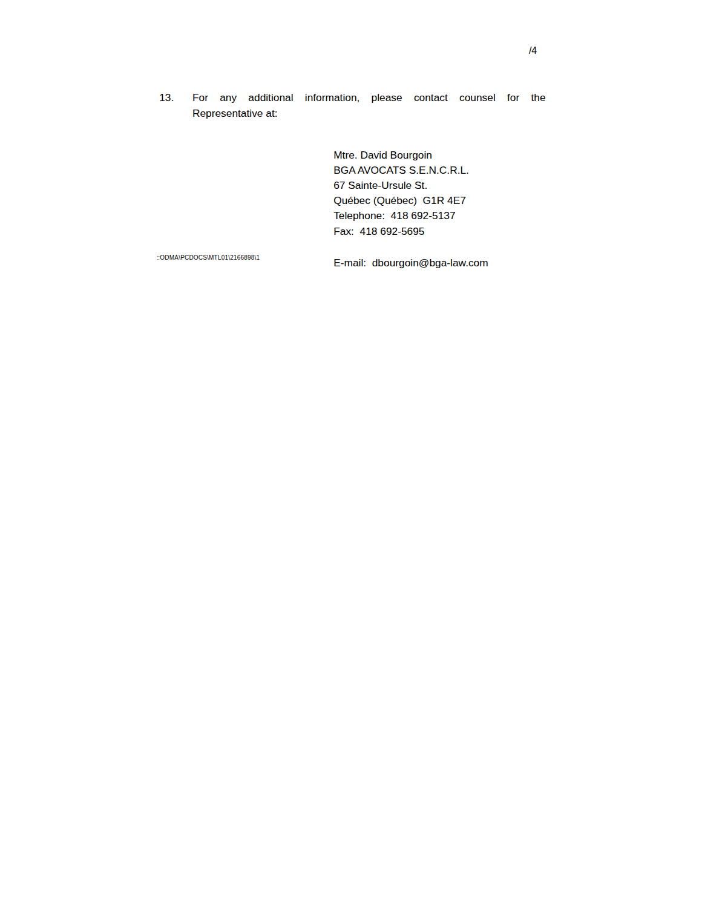/4
13.
For any additional information, please contact counsel for the Representative at:
Mtre. David Bourgoin
BGA AVOCATS S.E.N.C.R.L.
67 Sainte-Ursule St.
Québec (Québec) G1R 4E7
Telephone: 418 692-5137
Fax: 418 692-5695
E-mail: dbourgoin@bga-law.com
::ODMA\PCDOCS\MTL01\2166898\1